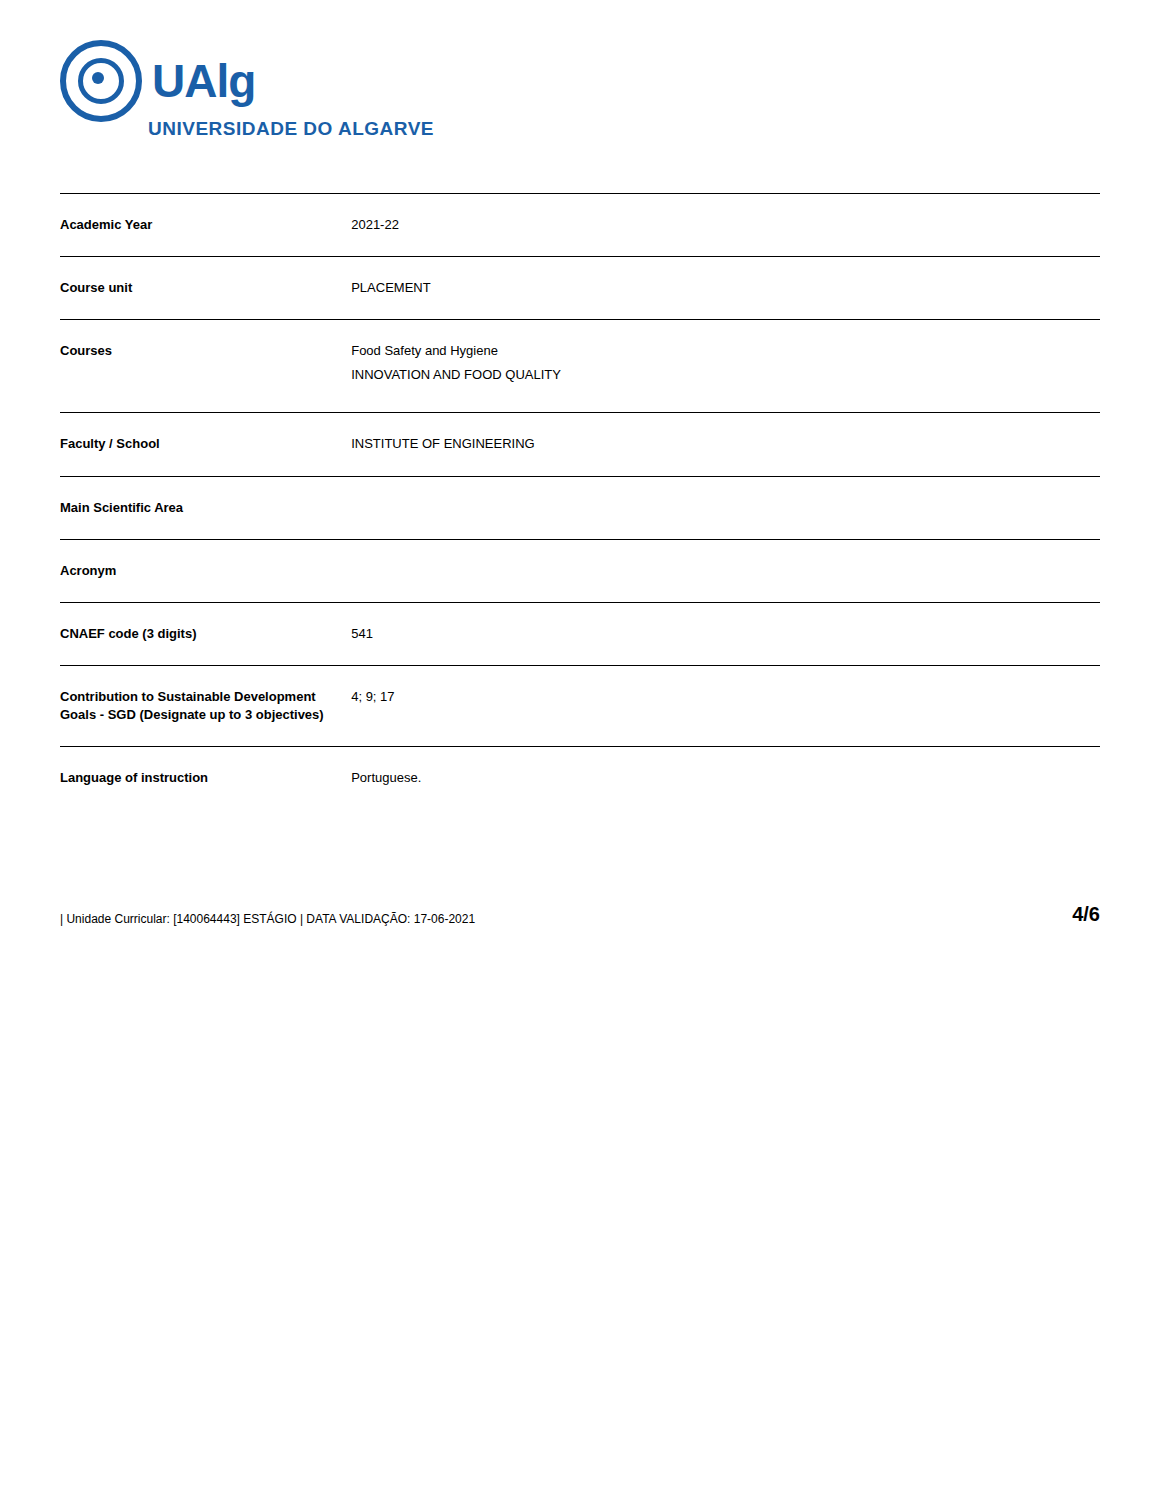UAlg
UNIVERSIDADE DO ALGARVE
| Academic Year | 2021-22 |
| Course unit | PLACEMENT |
| Courses | Food Safety and Hygiene INNOVATION AND FOOD QUALITY |
| Faculty / School | INSTITUTE OF ENGINEERING |
| Main Scientific Area | |
| Acronym | |
| CNAEF code (3 digits) | 541 |
| Contribution to Sustainable Development Goals - SGD (Designate up to 3 objectives) | 4; 9; 17 |
| Language of instruction | Portuguese. |
| Unidade Curricular: [140064443] ESTÁGIO | DATA VALIDAÇÃO: 17-06-2021
4/6